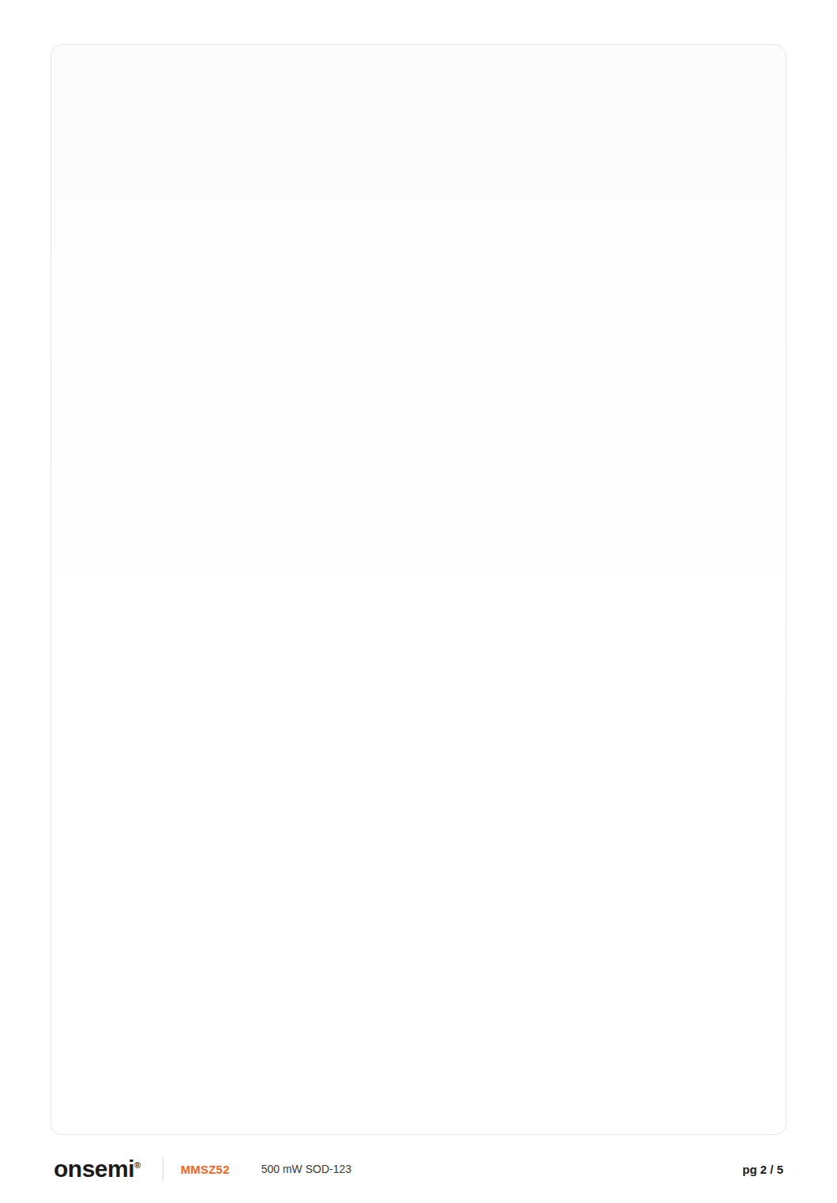onsemi® MMSZ52 500 mW SOD-123
pg 2 / 5